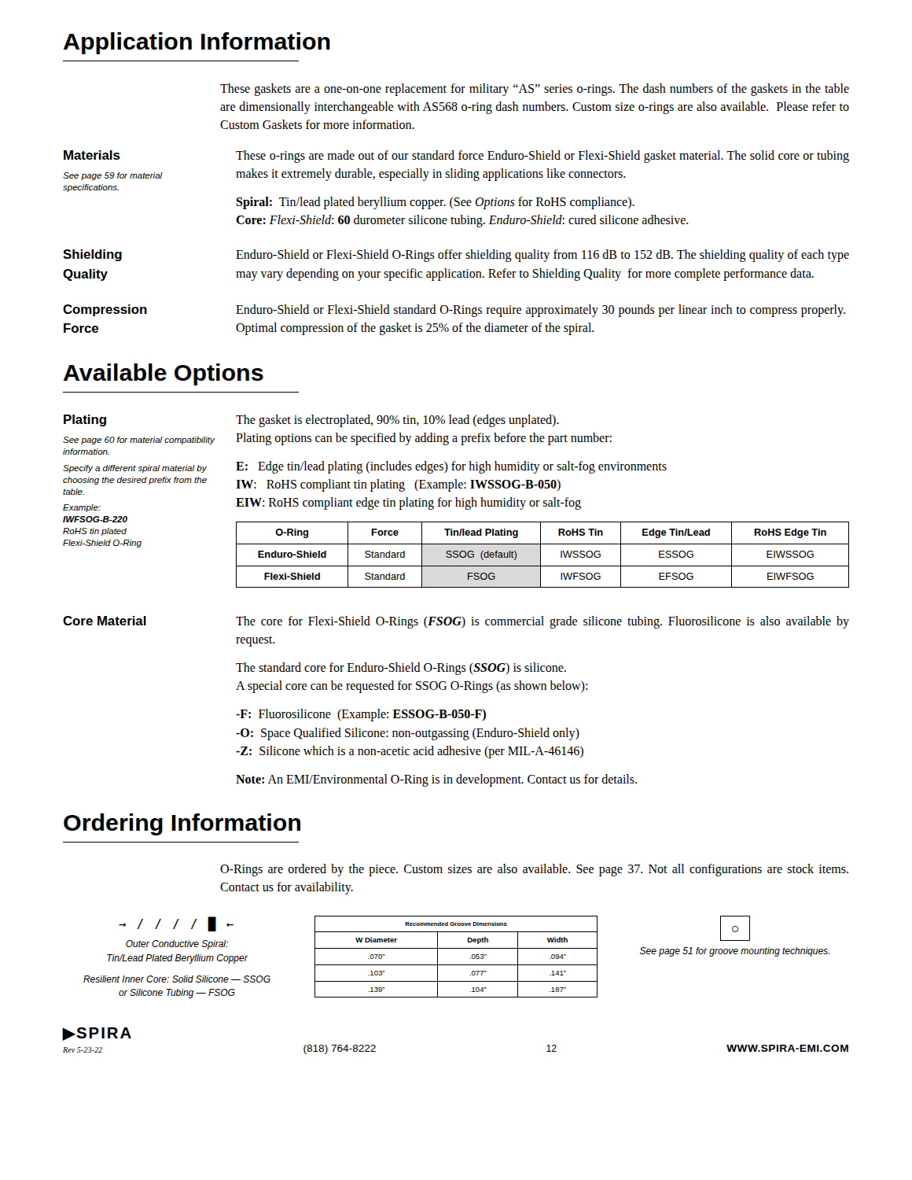Application Information
These gaskets are a one-on-one replacement for military “AS” series o-rings. The dash numbers of the gaskets in the table are dimensionally interchangeable with AS568 o-ring dash numbers. Custom size o-rings are also available. Please refer to Custom Gaskets for more information.
Materials See page 59 for material specifications.
These o-rings are made out of our standard force Enduro-Shield or Flexi-Shield gasket material. The solid core or tubing makes it extremely durable, especially in sliding applications like connectors.
Spiral: Tin/lead plated beryllium copper. (See Options for RoHS compliance).
Core: Flexi-Shield: 60 durometer silicone tubing. Enduro-Shield: cured silicone adhesive.
Shielding
Quality
Enduro-Shield or Flexi-Shield O-Rings offer shielding quality from 116 dB to 152 dB. The shielding quality of each type may vary depending on your specific application. Refer to Shielding Quality for more complete performance data.
Compression
Force
Enduro-Shield or Flexi-Shield standard O-Rings require approximately 30 pounds per linear inch to compress properly. Optimal compression of the gasket is 25% of the diameter of the spiral.
Available Options
Plating See page 60 for material compatibility information. Specify a different spiral material by choosing the desired prefix from the table. Example:
IWFSOG-B-220
RoHS tin plated
Flexi-Shield O-Ring
The gasket is electroplated, 90% tin, 10% lead (edges unplated).
Plating options can be specified by adding a prefix before the part number:
E: Edge tin/lead plating (includes edges) for high humidity or salt-fog environments
IW: RoHS compliant tin plating (Example: IWSSOG-B-050)
EIW: RoHS compliant edge tin plating for high humidity or salt-fog
| O-Ring | Force | Tin/lead Plating | RoHS Tin | Edge Tin/Lead | RoHS Edge Tin |
| --- | --- | --- | --- | --- | --- |
| Enduro-Shield | Standard | SSOG (default) | IWSSOG | ESSOG | EIWSSOG |
| Flexi-Shield | Standard | FSOG | IWFSOG | EFSOG | EIWFSOG |
Core Material
The core for Flexi-Shield O-Rings (FSOG) is commercial grade silicone tubing. Fluorosilicone is also available by request.
The standard core for Enduro-Shield O-Rings (SSOG) is silicone.
A special core can be requested for SSOG O-Rings (as shown below):
-F: Fluorosilicone (Example: ESSOG-B-050-F)
-O: Space Qualified Silicone: non-outgassing (Enduro-Shield only)
-Z: Silicone which is a non-acetic acid adhesive (per MIL-A-46146)
Note: An EMI/Environmental O-Ring is in development. Contact us for details.
Ordering Information
O-Rings are ordered by the piece. Custom sizes are also available. See page 37. Not all configurations are stock items. Contact us for availability.
→ / / / / █ ←
Outer Conductive Spiral:
Tin/Lead Plated Beryllium Copper
Resilient Inner Core: Solid Silicone — SSOG
or Silicone Tubing — FSOG
Recommended Groove Dimensions
| W Diameter | Depth | Width |
| --- | --- | --- |
| .070" | .053” | .094” |
| .103” | .077” | .141” |
| .139” | .104” | .187” |
◯
See page 51 for groove mounting techniques.
▶SPIRA
Rev 5-23-22
(818) 764-8222
12
WWW.SPIRA-EMI.COM